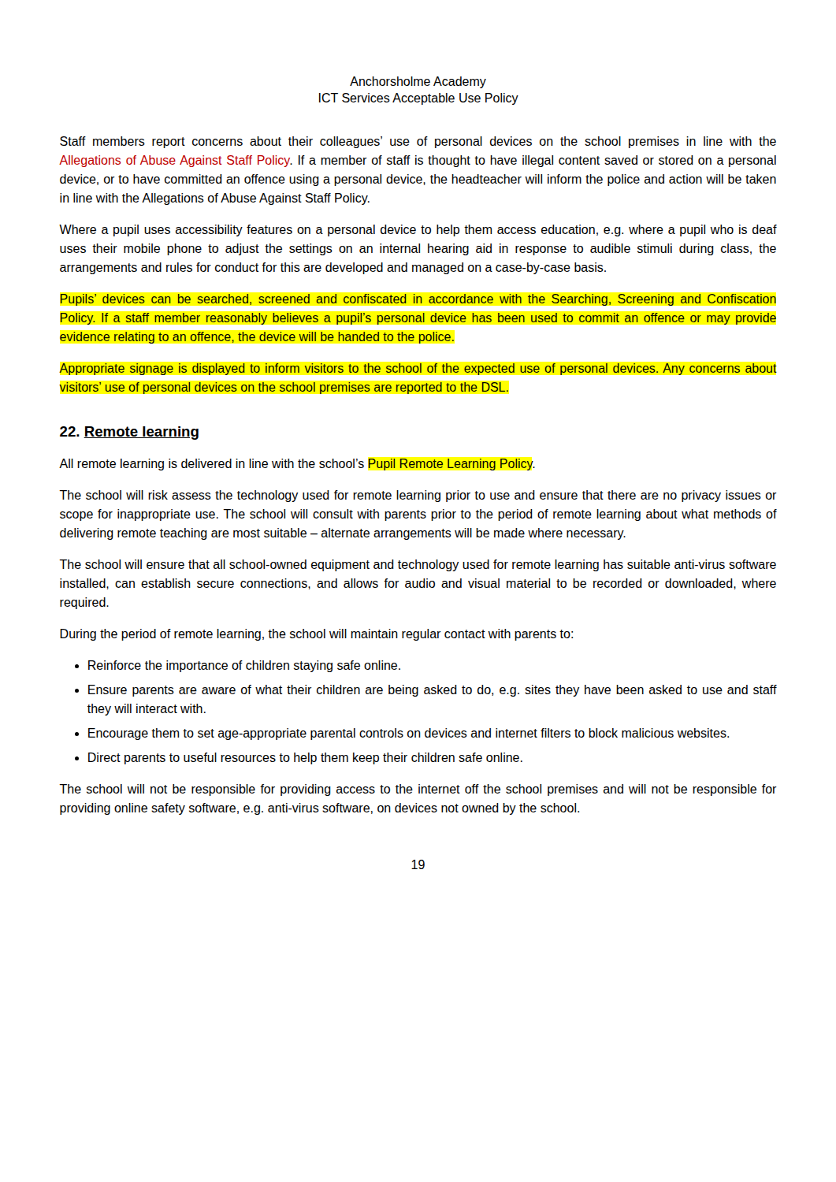Anchorsholme Academy
ICT Services Acceptable Use Policy
Staff members report concerns about their colleagues’ use of personal devices on the school premises in line with the Allegations of Abuse Against Staff Policy. If a member of staff is thought to have illegal content saved or stored on a personal device, or to have committed an offence using a personal device, the headteacher will inform the police and action will be taken in line with the Allegations of Abuse Against Staff Policy.
Where a pupil uses accessibility features on a personal device to help them access education, e.g. where a pupil who is deaf uses their mobile phone to adjust the settings on an internal hearing aid in response to audible stimuli during class, the arrangements and rules for conduct for this are developed and managed on a case-by-case basis.
Pupils’ devices can be searched, screened and confiscated in accordance with the Searching, Screening and Confiscation Policy. If a staff member reasonably believes a pupil’s personal device has been used to commit an offence or may provide evidence relating to an offence, the device will be handed to the police.
Appropriate signage is displayed to inform visitors to the school of the expected use of personal devices. Any concerns about visitors’ use of personal devices on the school premises are reported to the DSL.
22. Remote learning
All remote learning is delivered in line with the school’s Pupil Remote Learning Policy.
The school will risk assess the technology used for remote learning prior to use and ensure that there are no privacy issues or scope for inappropriate use. The school will consult with parents prior to the period of remote learning about what methods of delivering remote teaching are most suitable – alternate arrangements will be made where necessary.
The school will ensure that all school-owned equipment and technology used for remote learning has suitable anti-virus software installed, can establish secure connections, and allows for audio and visual material to be recorded or downloaded, where required.
During the period of remote learning, the school will maintain regular contact with parents to:
Reinforce the importance of children staying safe online.
Ensure parents are aware of what their children are being asked to do, e.g. sites they have been asked to use and staff they will interact with.
Encourage them to set age-appropriate parental controls on devices and internet filters to block malicious websites.
Direct parents to useful resources to help them keep their children safe online.
The school will not be responsible for providing access to the internet off the school premises and will not be responsible for providing online safety software, e.g. anti-virus software, on devices not owned by the school.
19